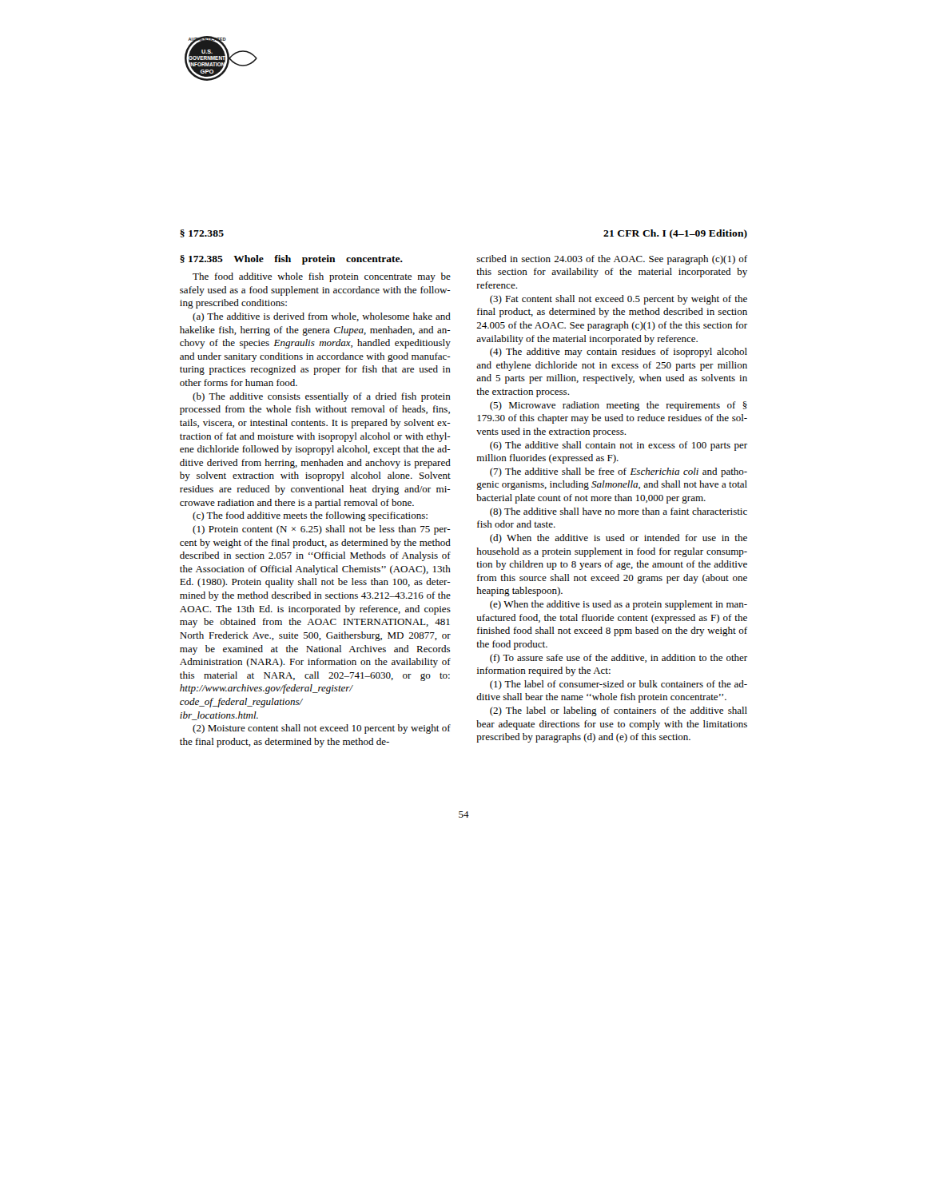U.S. GOVERNMENT INFORMATION GPO AUTHENTICATED
§ 172.385
21 CFR Ch. I (4–1–09 Edition)
§ 172.385 Whole fish protein concentrate.
The food additive whole fish protein concentrate may be safely used as a food supplement in accordance with the following prescribed conditions:
(a) The additive is derived from whole, wholesome hake and hakelike fish, herring of the genera Clupea, menhaden, and anchovy of the species Engraulis mordax, handled expeditiously and under sanitary conditions in accordance with good manufacturing practices recognized as proper for fish that are used in other forms for human food.
(b) The additive consists essentially of a dried fish protein processed from the whole fish without removal of heads, fins, tails, viscera, or intestinal contents. It is prepared by solvent extraction of fat and moisture with isopropyl alcohol or with ethylene dichloride followed by isopropyl alcohol, except that the additive derived from herring, menhaden and anchovy is prepared by solvent extraction with isopropyl alcohol alone. Solvent residues are reduced by conventional heat drying and/or microwave radiation and there is a partial removal of bone.
(c) The food additive meets the following specifications:
(1) Protein content (N × 6.25) shall not be less than 75 percent by weight of the final product, as determined by the method described in section 2.057 in ‘‘Official Methods of Analysis of the Association of Official Analytical Chemists’’ (AOAC), 13th Ed. (1980). Protein quality shall not be less than 100, as determined by the method described in sections 43.212–43.216 of the AOAC. The 13th Ed. is incorporated by reference, and copies may be obtained from the AOAC INTERNATIONAL, 481 North Frederick Ave., suite 500, Gaithersburg, MD 20877, or may be examined at the National Archives and Records Administration (NARA). For information on the availability of this material at NARA, call 202–741–6030, or go to: http://www.archives.gov/federal_register/
code_of_federal_regulations/
ibr_locations.html.
(2) Moisture content shall not exceed 10 percent by weight of the final product, as determined by the method de-
scribed in section 24.003 of the AOAC. See paragraph (c)(1) of this section for availability of the material incorporated by reference.
(3) Fat content shall not exceed 0.5 percent by weight of the final product, as determined by the method described in section 24.005 of the AOAC. See paragraph (c)(1) of the this section for availability of the material incorporated by reference.
(4) The additive may contain residues of isopropyl alcohol and ethylene dichloride not in excess of 250 parts per million and 5 parts per million, respectively, when used as solvents in the extraction process.
(5) Microwave radiation meeting the requirements of § 179.30 of this chapter may be used to reduce residues of the solvents used in the extraction process.
(6) The additive shall contain not in excess of 100 parts per million fluorides (expressed as F).
(7) The additive shall be free of Escherichia coli and pathogenic organisms, including Salmonella, and shall not have a total bacterial plate count of not more than 10,000 per gram.
(8) The additive shall have no more than a faint characteristic fish odor and taste.
(d) When the additive is used or intended for use in the household as a protein supplement in food for regular consumption by children up to 8 years of age, the amount of the additive from this source shall not exceed 20 grams per day (about one heaping tablespoon).
(e) When the additive is used as a protein supplement in manufactured food, the total fluoride content (expressed as F) of the finished food shall not exceed 8 ppm based on the dry weight of the food product.
(f) To assure safe use of the additive, in addition to the other information required by the Act:
(1) The label of consumer-sized or bulk containers of the additive shall bear the name ‘‘whole fish protein concentrate’’.
(2) The label or labeling of containers of the additive shall bear adequate directions for use to comply with the limitations prescribed by paragraphs (d) and (e) of this section.
54